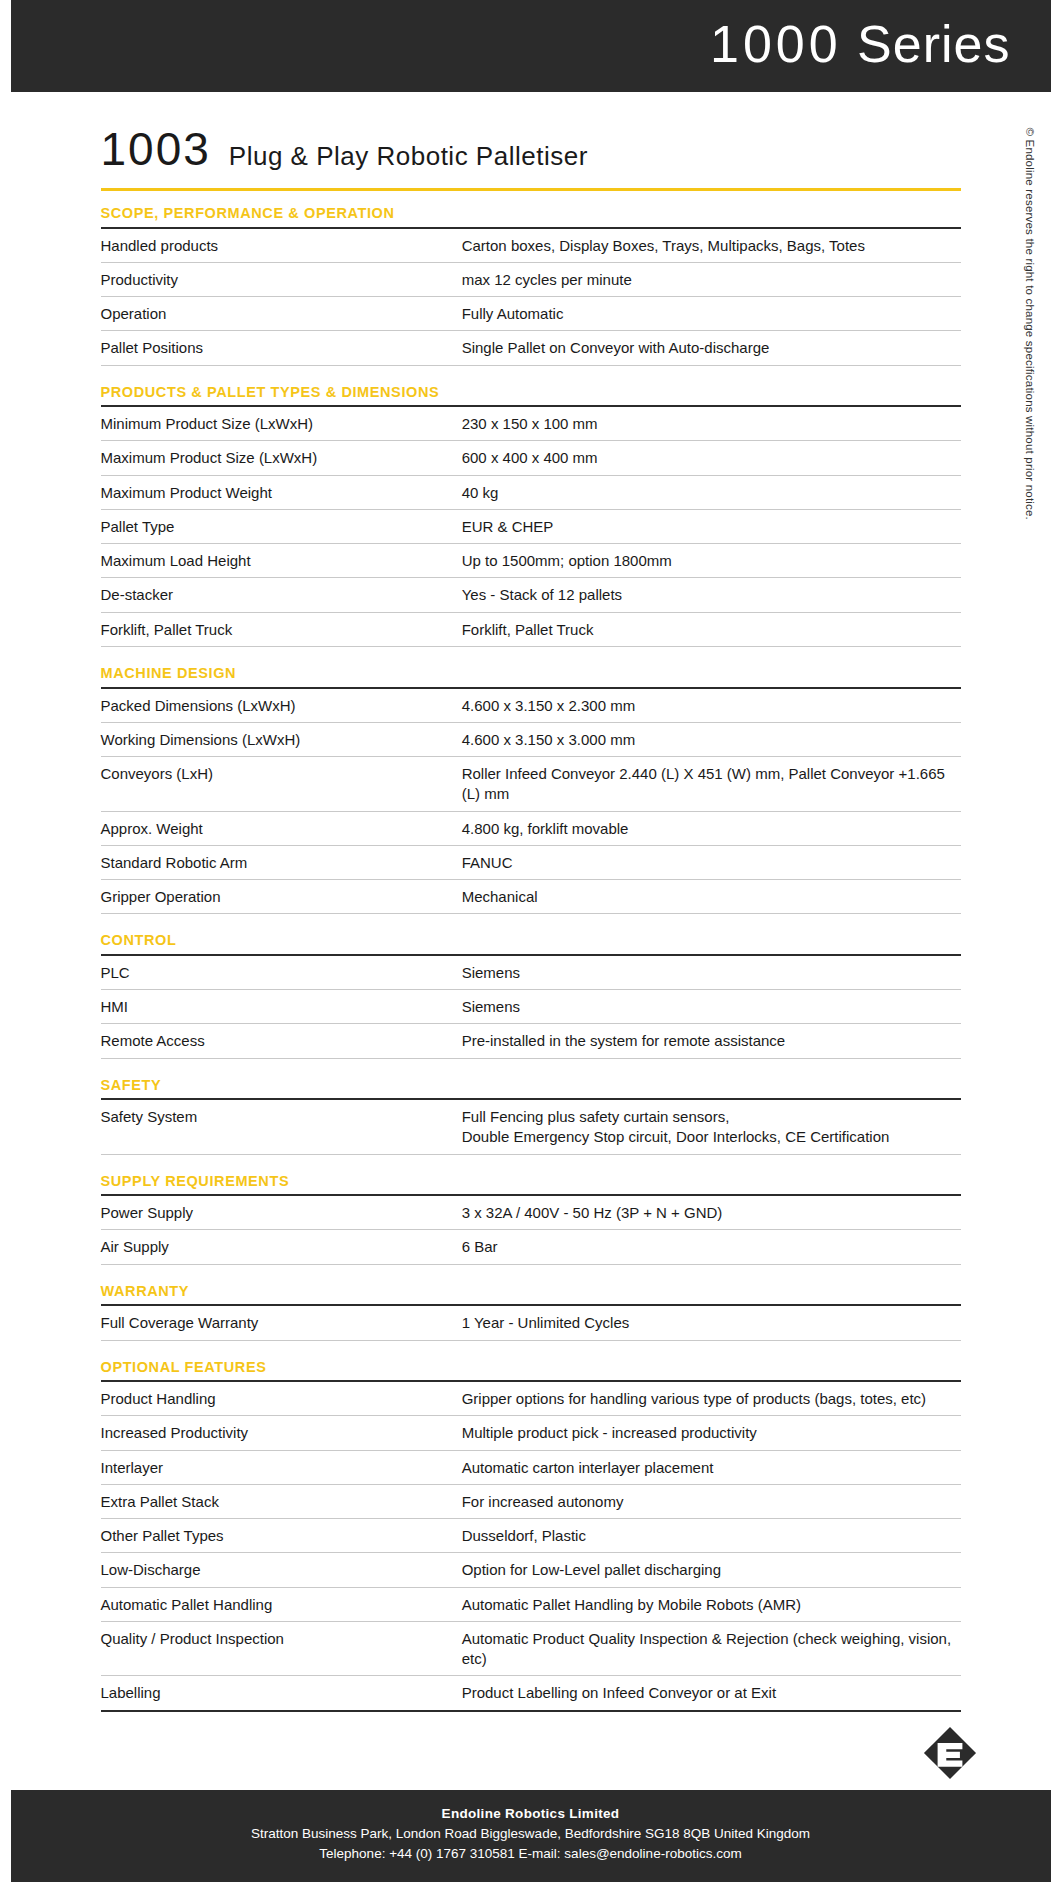1000 Series
1003 Plug & Play Robotic Palletiser
© Endoline reserves the right to change specifications without prior notice.
| Scope, Performance & Operation |
| Handled products | Carton boxes, Display Boxes, Trays, Multipacks, Bags, Totes |
| Productivity | max 12 cycles per minute |
| Operation | Fully Automatic |
| Pallet Positions | Single Pallet on Conveyor with Auto-discharge |
| Products & Pallet Types & Dimensions |
| Minimum Product Size (LxWxH) | 230 x 150 x 100 mm |
| Maximum Product Size (LxWxH) | 600 x 400 x 400 mm |
| Maximum Product Weight | 40 kg |
| Pallet Type | EUR & CHEP |
| Maximum Load Height | Up to 1500mm; option 1800mm |
| De-stacker | Yes - Stack of 12 pallets |
| Forklift, Pallet Truck | Forklift, Pallet Truck |
| Machine Design |
| Packed Dimensions (LxWxH) | 4.600 x 3.150 x 2.300 mm |
| Working Dimensions (LxWxH) | 4.600 x 3.150 x 3.000 mm |
| Conveyors (LxH) | Roller Infeed Conveyor 2.440 (L) X 451 (W) mm, Pallet Conveyor +1.665 (L) mm |
| Approx. Weight | 4.800 kg, forklift movable |
| Standard Robotic Arm | FANUC |
| Gripper Operation | Mechanical |
| Control |
| PLC | Siemens |
| HMI | Siemens |
| Remote Access | Pre-installed in the system for remote assistance |
| Safety |
| Safety System | Full Fencing plus safety curtain sensors, Double Emergency Stop circuit, Door Interlocks, CE Certification |
| Supply Requirements |
| Power Supply | 3 x 32A / 400V - 50 Hz (3P + N + GND) |
| Air Supply | 6 Bar |
| Warranty |
| Full Coverage Warranty | 1 Year - Unlimited Cycles |
| Optional Features |
| Product Handling | Gripper options for handling various type of products (bags, totes, etc) |
| Increased Productivity | Multiple product pick - increased productivity |
| Interlayer | Automatic carton interlayer placement |
| Extra Pallet Stack | For increased autonomy |
| Other Pallet Types | Dusseldorf, Plastic |
| Low-Discharge | Option for Low-Level pallet discharging |
| Automatic Pallet Handling | Automatic Pallet Handling by Mobile Robots (AMR) |
| Quality / Product Inspection | Automatic Product Quality Inspection & Rejection (check weighing, vision, etc) |
| Labelling | Product Labelling on Infeed Conveyor or at Exit |
Endoline Robotics Limited
Stratton Business Park, London Road Biggleswade, Bedfordshire SG18 8QB United Kingdom
Telephone: +44 (0) 1767 310581 E-mail: sales@endoline-robotics.com